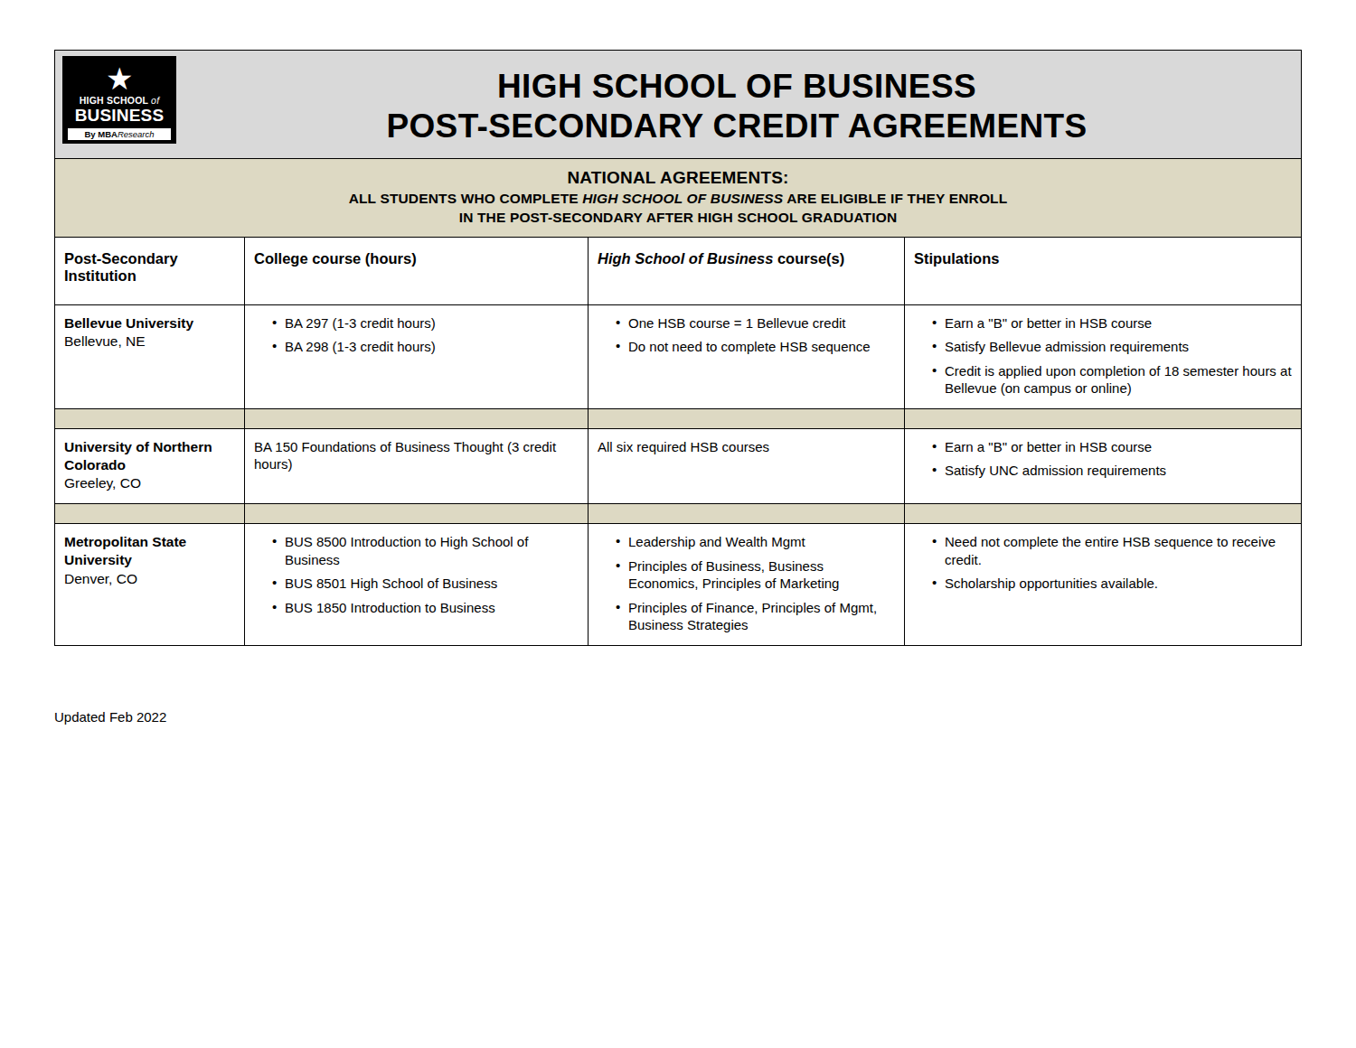★
HIGH SCHOOL of
BUSINESS
By MBAResearch
HIGH SCHOOL OF BUSINESS
POST-SECONDARY CREDIT AGREEMENTS
NATIONAL AGREEMENTS:
ALL STUDENTS WHO COMPLETE HIGH SCHOOL OF BUSINESS ARE ELIGIBLE IF THEY ENROLL
IN THE POST-SECONDARY AFTER HIGH SCHOOL GRADUATION
| Post-Secondary Institution | College course (hours) | High School of Business course(s) | Stipulations |
| --- | --- | --- | --- |
| Bellevue University Bellevue, NE | BA 297 (1-3 credit hours) BA 298 (1-3 credit hours) | One HSB course = 1 Bellevue credit Do not need to complete HSB sequence | Earn a "B" or better in HSB course Satisfy Bellevue admission requirements Credit is applied upon completion of 18 semester hours at Bellevue (on campus or online) |
| University of Northern Colorado Greeley, CO | BA 150 Foundations of Business Thought (3 credit hours) | All six required HSB courses | Earn a "B" or better in HSB course Satisfy UNC admission requirements |
| Metropolitan State University Denver, CO | BUS 8500 Introduction to High School of Business BUS 8501 High School of Business BUS 1850 Introduction to Business | Leadership and Wealth Mgmt Principles of Business, Business Economics, Principles of Marketing Principles of Finance, Principles of Mgmt, Business Strategies | Need not complete the entire HSB sequence to receive credit. Scholarship opportunities available. |
Updated Feb 2022